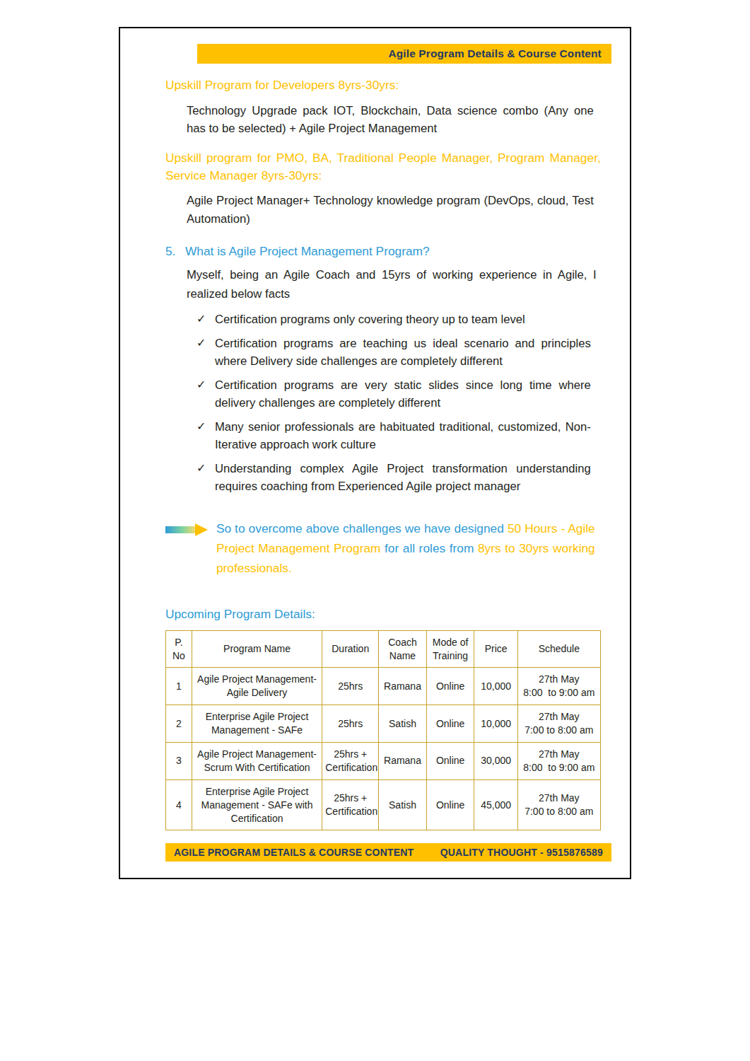Agile Program Details & Course Content
Upskill Program for Developers 8yrs-30yrs:
Technology Upgrade pack IOT, Blockchain, Data science combo (Any one has to be selected) + Agile Project Management
Upskill program for PMO, BA, Traditional People Manager, Program Manager, Service Manager 8yrs-30yrs:
Agile Project Manager+ Technology knowledge program (DevOps, cloud, Test Automation)
5. What is Agile Project Management Program?
Myself, being an Agile Coach and 15yrs of working experience in Agile, I realized below facts
Certification programs only covering theory up to team level
Certification programs are teaching us ideal scenario and principles where Delivery side challenges are completely different
Certification programs are very static slides since long time where delivery challenges are completely different
Many senior professionals are habituated traditional, customized, Non-Iterative approach work culture
Understanding complex Agile Project transformation understanding requires coaching from Experienced Agile project manager
So to overcome above challenges we have designed 50 Hours - Agile Project Management Program for all roles from 8yrs to 30yrs working professionals.
Upcoming Program Details:
| P. No | Program Name | Duration | Coach Name | Mode of Training | Price | Schedule |
| --- | --- | --- | --- | --- | --- | --- |
| 1 | Agile Project Management-Agile Delivery | 25hrs | Ramana | Online | 10,000 | 27th May 8:00 to 9:00 am |
| 2 | Enterprise Agile Project Management - SAFe | 25hrs | Satish | Online | 10,000 | 27th May 7:00 to 8:00 am |
| 3 | Agile Project Management-Scrum With Certification | 25hrs + Certification | Ramana | Online | 30,000 | 27th May 8:00 to 9:00 am |
| 4 | Enterprise Agile Project Management - SAFe with Certification | 25hrs + Certification | Satish | Online | 45,000 | 27th May 7:00 to 8:00 am |
AGILE PROGRAM DETAILS & COURSE CONTENT QUALITY THOUGHT - 9515876589